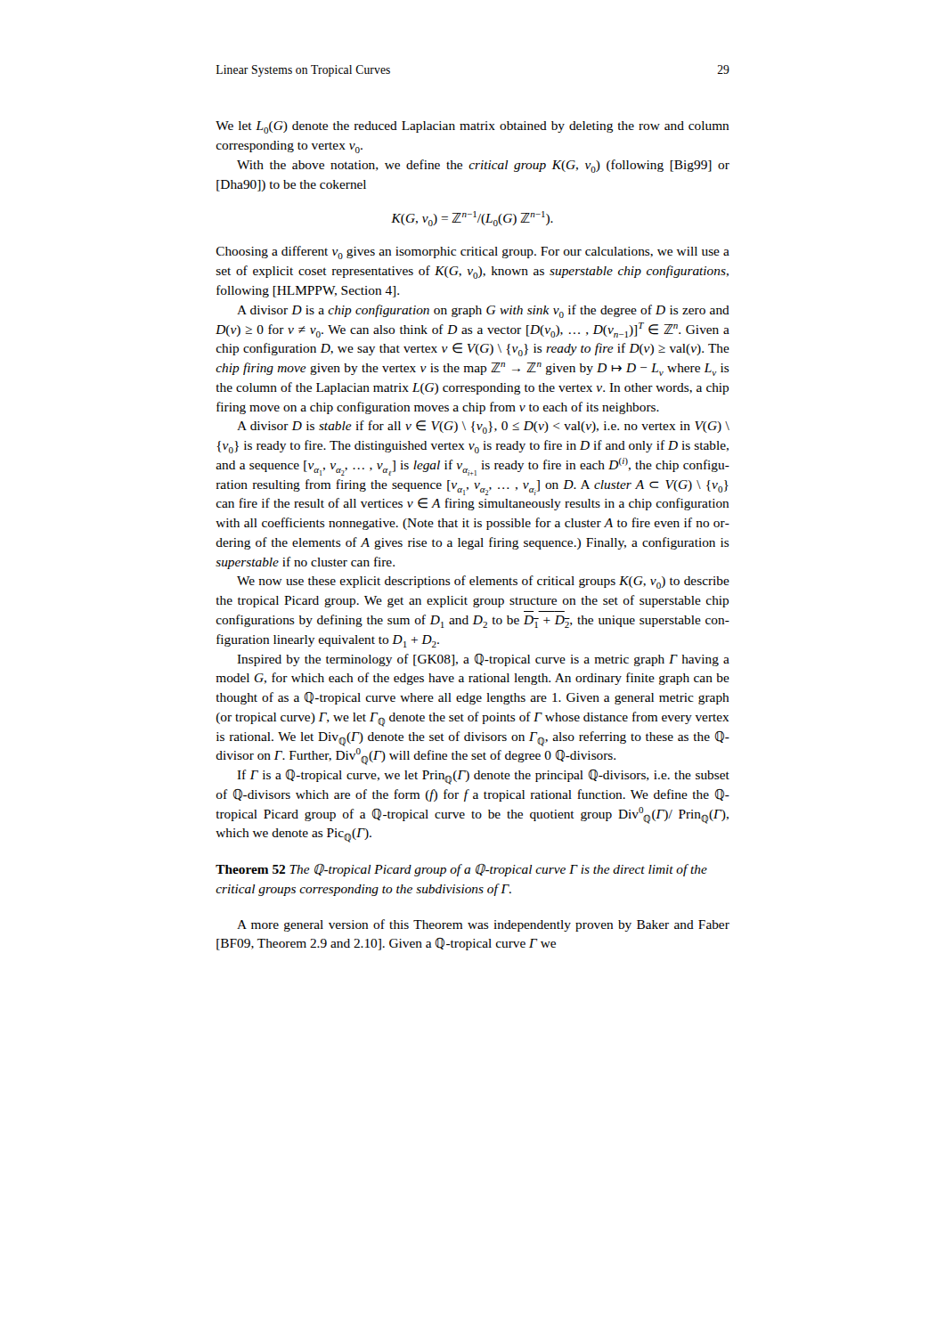Linear Systems on Tropical Curves 29
We let L0(G) denote the reduced Laplacian matrix obtained by deleting the row and column corresponding to vertex v0.
With the above notation, we define the critical group K(G, v0) (following [Big99] or [Dha90]) to be the cokernel
K(G, v0) = ℤn−1/(L0(G) ℤn−1).
Choosing a different v0 gives an isomorphic critical group. For our calculations, we will use a set of explicit coset representatives of K(G, v0), known as superstable chip configurations, following [HLMPPW, Section 4].
A divisor D is a chip configuration on graph G with sink v0 if the degree of D is zero and D(v) ≥ 0 for v ≠ v0. We can also think of D as a vector [D(v0), … , D(vn−1)]T ∈ ℤn. Given a chip configuration D, we say that vertex v ∈ V(G) \ {v0} is ready to fire if D(v) ≥ val(v). The chip firing move given by the vertex v is the map ℤn → ℤn given by D ↦ D − Lv where Lv is the column of the Laplacian matrix L(G) corresponding to the vertex v. In other words, a chip firing move on a chip configuration moves a chip from v to each of its neighbors.
A divisor D is stable if for all v ∈ V(G) \ {v0}, 0 ≤ D(v) < val(v), i.e. no vertex in V(G) \ {v0} is ready to fire. The distinguished vertex v0 is ready to fire in D if and only if D is stable, and a sequence [vα1, vα2, … , vαℓ] is legal if vαi+1 is ready to fire in each D(i), the chip configuration resulting from firing the sequence [vα1, vα2, … , vαi] on D. A cluster A ⊂ V(G) \ {v0} can fire if the result of all vertices v ∈ A firing simultaneously results in a chip configuration with all coefficients nonnegative. (Note that it is possible for a cluster A to fire even if no ordering of the elements of A gives rise to a legal firing sequence.) Finally, a configuration is superstable if no cluster can fire.
We now use these explicit descriptions of elements of critical groups K(G, v0) to describe the tropical Picard group. We get an explicit group structure on the set of superstable chip configurations by defining the sum of D1 and D2 to be D1 + D2, the unique superstable configuration linearly equivalent to D1 + D2.
Inspired by the terminology of [GK08], a ℚ-tropical curve is a metric graph Γ having a model G, for which each of the edges have a rational length. An ordinary finite graph can be thought of as a ℚ-tropical curve where all edge lengths are 1. Given a general metric graph (or tropical curve) Γ, we let Γℚ denote the set of points of Γ whose distance from every vertex is rational. We let Divℚ(Γ) denote the set of divisors on Γℚ, also referring to these as the ℚ-divisor on Γ. Further, Div0ℚ(Γ) will define the set of degree 0 ℚ-divisors.
If Γ is a ℚ-tropical curve, we let Prinℚ(Γ) denote the principal ℚ-divisors, i.e. the subset of ℚ-divisors which are of the form (f) for f a tropical rational function. We define the ℚ-tropical Picard group of a ℚ-tropical curve to be the quotient group Div0ℚ(Γ)/ Prinℚ(Γ), which we denote as Picℚ(Γ).
Theorem 52 The ℚ-tropical Picard group of a ℚ-tropical curve Γ is the direct limit of the critical groups corresponding to the subdivisions of Γ.
A more general version of this Theorem was independently proven by Baker and Faber [BF09, Theorem 2.9 and 2.10]. Given a ℚ-tropical curve Γ we